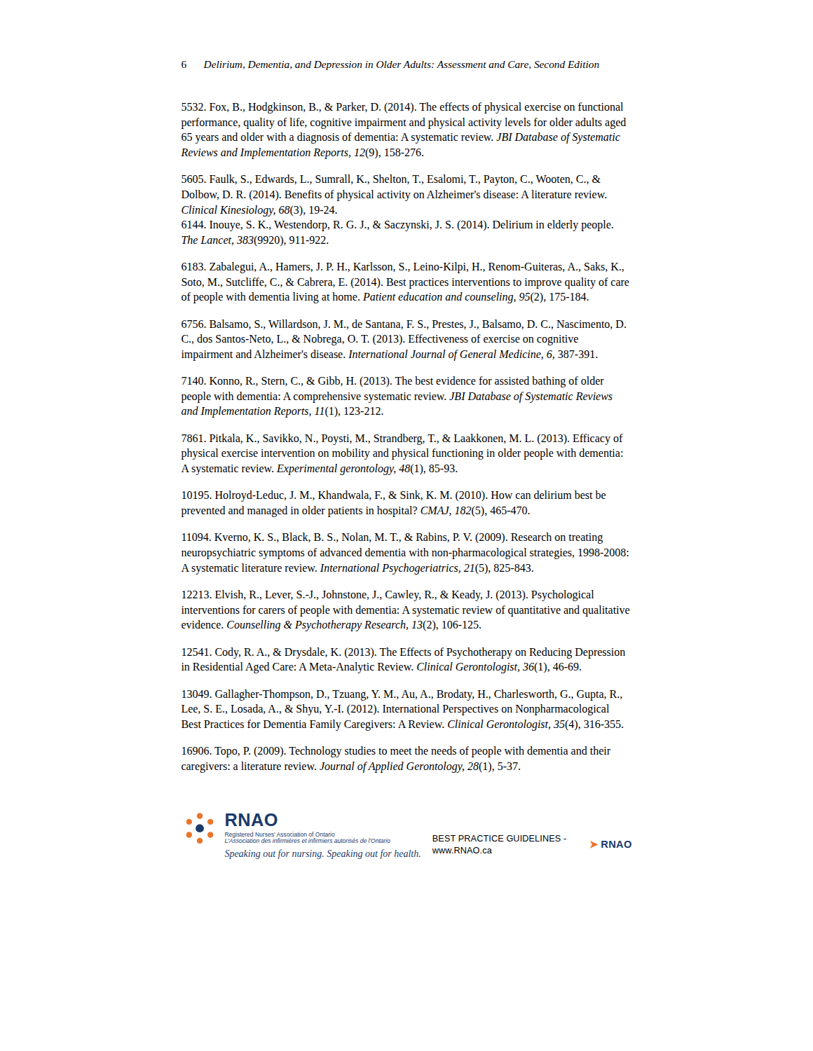6 Delirium, Dementia, and Depression in Older Adults: Assessment and Care, Second Edition
5532. Fox, B., Hodgkinson, B., & Parker, D. (2014). The effects of physical exercise on functional performance, quality of life, cognitive impairment and physical activity levels for older adults aged 65 years and older with a diagnosis of dementia: A systematic review. JBI Database of Systematic Reviews and Implementation Reports, 12(9), 158-276.
5605. Faulk, S., Edwards, L., Sumrall, K., Shelton, T., Esalomi, T., Payton, C., Wooten, C., & Dolbow, D. R. (2014). Benefits of physical activity on Alzheimer's disease: A literature review. Clinical Kinesiology, 68(3), 19-24.
6144. Inouye, S. K., Westendorp, R. G. J., & Saczynski, J. S. (2014). Delirium in elderly people. The Lancet, 383(9920), 911-922.
6183. Zabalegui, A., Hamers, J. P. H., Karlsson, S., Leino-Kilpi, H., Renom-Guiteras, A., Saks, K., Soto, M., Sutcliffe, C., & Cabrera, E. (2014). Best practices interventions to improve quality of care of people with dementia living at home. Patient education and counseling, 95(2), 175-184.
6756. Balsamo, S., Willardson, J. M., de Santana, F. S., Prestes, J., Balsamo, D. C., Nascimento, D. C., dos Santos-Neto, L., & Nobrega, O. T. (2013). Effectiveness of exercise on cognitive impairment and Alzheimer's disease. International Journal of General Medicine, 6, 387-391.
7140. Konno, R., Stern, C., & Gibb, H. (2013). The best evidence for assisted bathing of older people with dementia: A comprehensive systematic review. JBI Database of Systematic Reviews and Implementation Reports, 11(1), 123-212.
7861. Pitkala, K., Savikko, N., Poysti, M., Strandberg, T., & Laakkonen, M. L. (2013). Efficacy of physical exercise intervention on mobility and physical functioning in older people with dementia: A systematic review. Experimental gerontology, 48(1), 85-93.
10195. Holroyd-Leduc, J. M., Khandwala, F., & Sink, K. M. (2010). How can delirium best be prevented and managed in older patients in hospital? CMAJ, 182(5), 465-470.
11094. Kverno, K. S., Black, B. S., Nolan, M. T., & Rabins, P. V. (2009). Research on treating neuropsychiatric symptoms of advanced dementia with non-pharmacological strategies, 1998-2008: A systematic literature review. International Psychogeriatrics, 21(5), 825-843.
12213. Elvish, R., Lever, S.-J., Johnstone, J., Cawley, R., & Keady, J. (2013). Psychological interventions for carers of people with dementia: A systematic review of quantitative and qualitative evidence. Counselling & Psychotherapy Research, 13(2), 106-125.
12541. Cody, R. A., & Drysdale, K. (2013). The Effects of Psychotherapy on Reducing Depression in Residential Aged Care: A Meta-Analytic Review. Clinical Gerontologist, 36(1), 46-69.
13049. Gallagher-Thompson, D., Tzuang, Y. M., Au, A., Brodaty, H., Charlesworth, G., Gupta, R., Lee, S. E., Losada, A., & Shyu, Y.-I. (2012). International Perspectives on Nonpharmacological Best Practices for Dementia Family Caregivers: A Review. Clinical Gerontologist, 35(4), 316-355.
16906. Topo, P. (2009). Technology studies to meet the needs of people with dementia and their caregivers: a literature review. Journal of Applied Gerontology, 28(1), 5-37.
RNAO
Registered Nurses' Association of Ontario
L'Association des infirmières et infirmiers autorisés de l'Ontario
Speaking out for nursing. Speaking out for health.
BEST PRACTICE GUIDELINES - www.RNAO.ca ➤RNAO